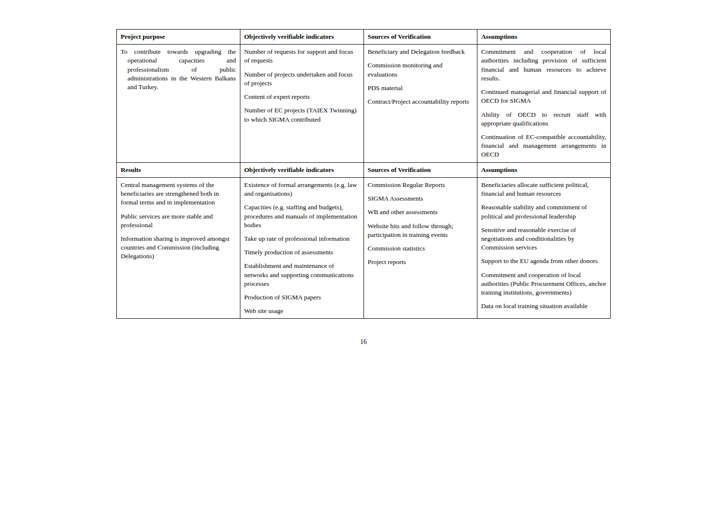| Project purpose | Objectively verifiable indicators | Sources of Verification | Assumptions |
| --- | --- | --- | --- |
| To contribute towards upgrading the operational capacities and professionalism of public administrations in the Western Balkans and Turkey. | Number of requests for support and focus of requests Number of projects undertaken and focus of projects Content of expert reports Number of EC projects (TAIEX Twinning) to which SIGMA contributed | Beneficiary and Delegation feedback Commission monitoring and evaluations PDS material Contract/Project accountability reports | Commitment and cooperation of local authorities including provision of sufficient financial and human resources to achieve results. Continued managerial and financial support of OECD for SIGMA Ability of OECD to recruit staff with appropriate qualifications Continuation of EC-compatible accountability, financial and management arrangements in OECD |
| Results | Objectively verifiable indicators | Sources of Verification | Assumptions |
| Central management systems of the beneficiaries are strengthened both in formal terms and in implementation Public services are more stable and professional Information sharing is improved amongst countries and Commission (including Delegations) | Existence of formal arrangements (e.g. law and organisations) Capacities (e.g. staffing and budgets), procedures and manuals of implementation bodies Take up rate of professional information Timely production of assessments Establishment and maintenance of networks and supporting communications processes Production of SIGMA papers Web site usage | Commission Regular Reports SIGMA Assessments WB and other assessments Website hits and follow through; participation in training events Commission statistics Project reports | Beneficiaries allocate sufficient political, financial and human resources Reasonable stability and commitment of political and professional leadership Sensitive and reasonable exercise of negotiations and conditionalities by Commission services Support to the EU agenda from other donors Commitment and cooperation of local authorities (Public Procurement Offices, anchor training institutions, governments) Data on local training situation available |
16